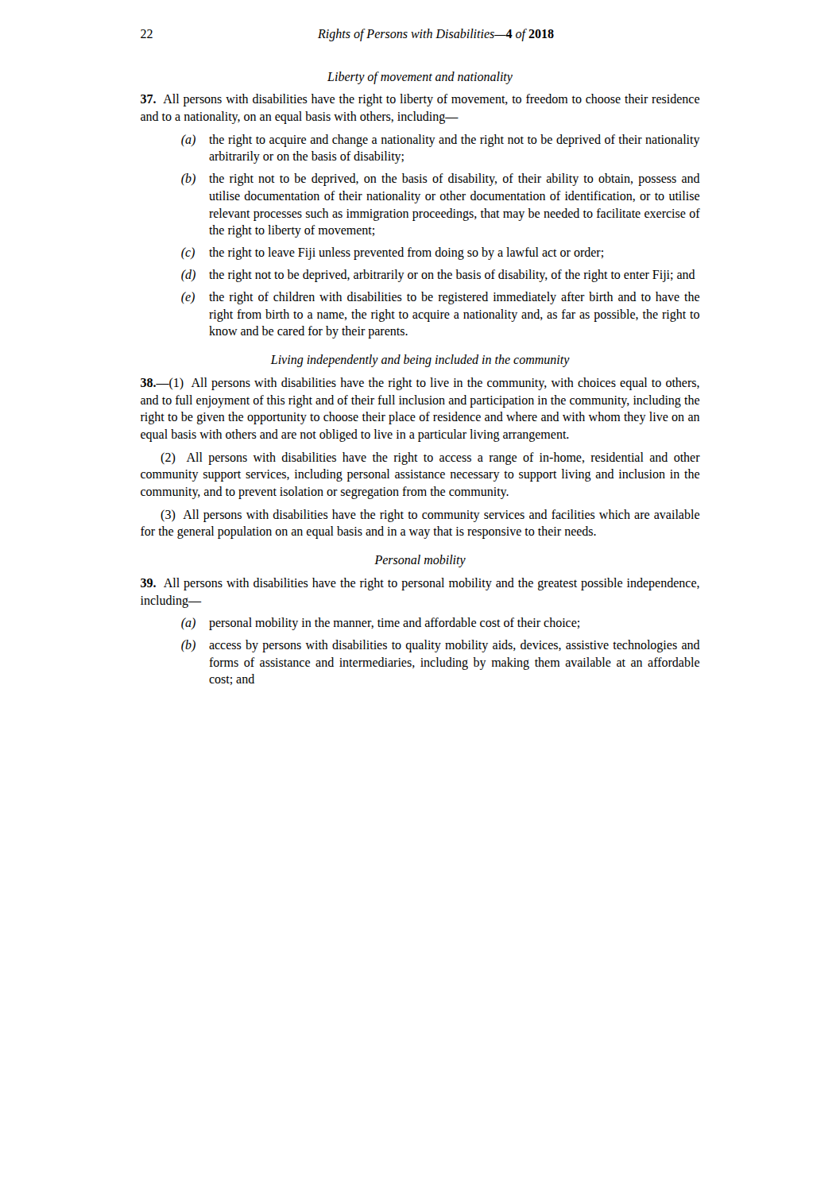22 Rights of Persons with Disabilities—4 of 2018
Liberty of movement and nationality
37. All persons with disabilities have the right to liberty of movement, to freedom to choose their residence and to a nationality, on an equal basis with others, including—
(a) the right to acquire and change a nationality and the right not to be deprived of their nationality arbitrarily or on the basis of disability;
(b) the right not to be deprived, on the basis of disability, of their ability to obtain, possess and utilise documentation of their nationality or other documentation of identification, or to utilise relevant processes such as immigration proceedings, that may be needed to facilitate exercise of the right to liberty of movement;
(c) the right to leave Fiji unless prevented from doing so by a lawful act or order;
(d) the right not to be deprived, arbitrarily or on the basis of disability, of the right to enter Fiji; and
(e) the right of children with disabilities to be registered immediately after birth and to have the right from birth to a name, the right to acquire a nationality and, as far as possible, the right to know and be cared for by their parents.
Living independently and being included in the community
38.—(1) All persons with disabilities have the right to live in the community, with choices equal to others, and to full enjoyment of this right and of their full inclusion and participation in the community, including the right to be given the opportunity to choose their place of residence and where and with whom they live on an equal basis with others and are not obliged to live in a particular living arrangement.
(2) All persons with disabilities have the right to access a range of in-home, residential and other community support services, including personal assistance necessary to support living and inclusion in the community, and to prevent isolation or segregation from the community.
(3) All persons with disabilities have the right to community services and facilities which are available for the general population on an equal basis and in a way that is responsive to their needs.
Personal mobility
39. All persons with disabilities have the right to personal mobility and the greatest possible independence, including—
(a) personal mobility in the manner, time and affordable cost of their choice;
(b) access by persons with disabilities to quality mobility aids, devices, assistive technologies and forms of assistance and intermediaries, including by making them available at an affordable cost; and